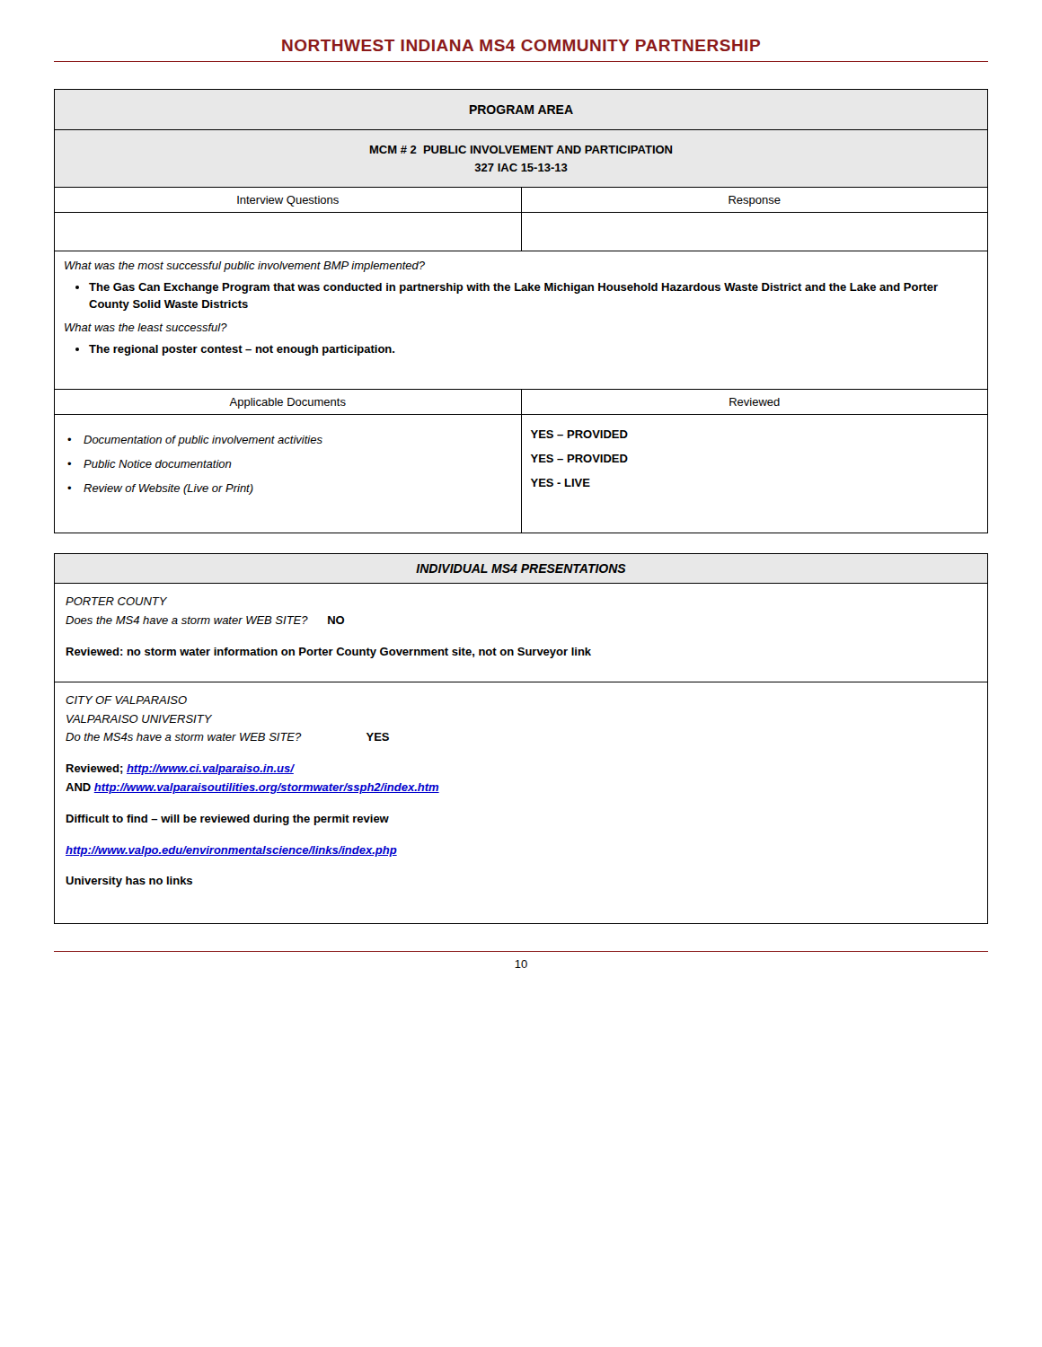NORTHWEST INDIANA MS4 COMMUNITY PARTNERSHIP
| PROGRAM AREA |
| MCM # 2 PUBLIC INVOLVEMENT AND PARTICIPATION 327 IAC 15-13-13 |
| Interview Questions | Response |
| What was the most successful public involvement BMP implemented? The Gas Can Exchange Program that was conducted in partnership with the Lake Michigan Household Hazardous Waste District and the Lake and Porter County Solid Waste Districts What was the least successful? The regional poster contest – not enough participation. |
| Applicable Documents | Reviewed |
| Documentation of public involvement activities Public Notice documentation Review of Website (Live or Print) | YES – PROVIDED YES – PROVIDED YES - LIVE |
| INDIVIDUAL MS4 PRESENTATIONS |
| PORTER COUNTY Does the MS4 have a storm water WEB SITE? NO Reviewed: no storm water information on Porter County Government site, not on Surveyor link |
| CITY OF VALPARAISO VALPARAISO UNIVERSITY Do the MS4s have a storm water WEB SITE? YES Reviewed; http://www.ci.valparaiso.in.us/ AND http://www.valparaisoutilities.org/stormwater/ssph2/index.htm Difficult to find – will be reviewed during the permit review http://www.valpo.edu/environmentalscience/links/index.php University has no links |
10